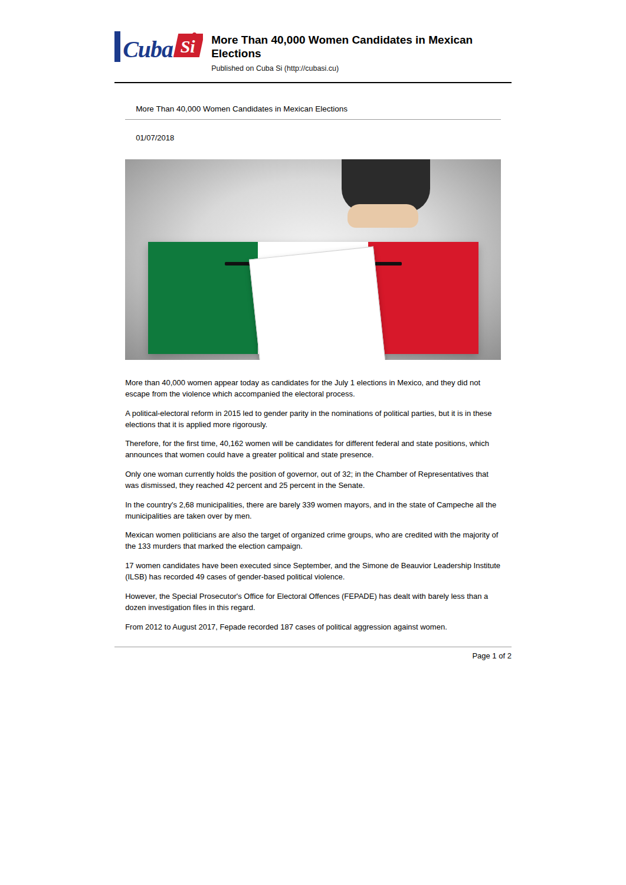Cuba
Si
More Than 40,000 Women Candidates in Mexican Elections
Published on Cuba Si (http://cubasi.cu)
More Than 40,000 Women Candidates in Mexican Elections
01/07/2018
More than 40,000 women appear today as candidates for the July 1 elections in Mexico, and they did not escape from the violence which accompanied the electoral process.
A political-electoral reform in 2015 led to gender parity in the nominations of political parties, but it is in these elections that it is applied more rigorously.
Therefore, for the first time, 40,162 women will be candidates for different federal and state positions, which announces that women could have a greater political and state presence.
Only one woman currently holds the position of governor, out of 32; in the Chamber of Representatives that was dismissed, they reached 42 percent and 25 percent in the Senate.
In the country's 2,68 municipalities, there are barely 339 women mayors, and in the state of Campeche all the municipalities are taken over by men.
Mexican women politicians are also the target of organized crime groups, who are credited with the majority of the 133 murders that marked the election campaign.
17 women candidates have been executed since September, and the Simone de Beauvior Leadership Institute (ILSB) has recorded 49 cases of gender-based political violence.
However, the Special Prosecutor's Office for Electoral Offences (FEPADE) has dealt with barely less than a dozen investigation files in this regard.
From 2012 to August 2017, Fepade recorded 187 cases of political aggression against women.
Page 1 of 2